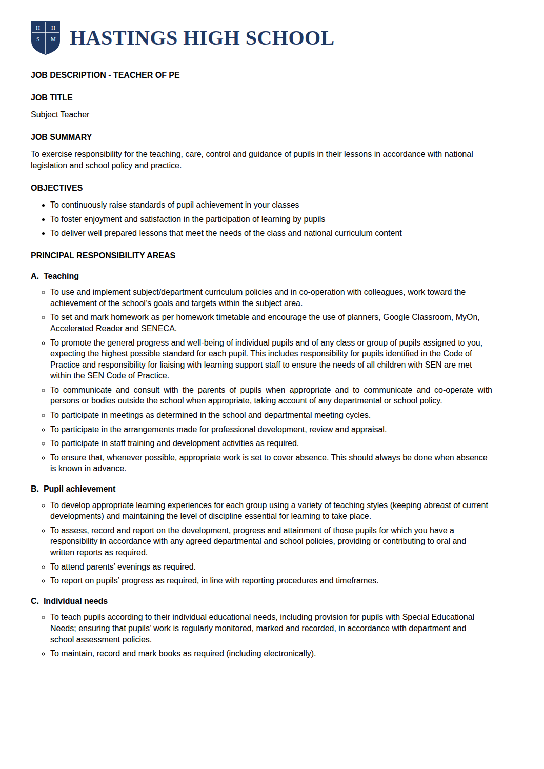H H S M
HASTINGS HIGH SCHOOL
JOB DESCRIPTION - TEACHER OF PE
JOB TITLE
Subject Teacher
JOB SUMMARY
To exercise responsibility for the teaching, care, control and guidance of pupils in their lessons in accordance with national legislation and school policy and practice.
OBJECTIVES
To continuously raise standards of pupil achievement in your classes
To foster enjoyment and satisfaction in the participation of learning by pupils
To deliver well prepared lessons that meet the needs of the class and national curriculum content
PRINCIPAL RESPONSIBILITY AREAS
Teaching
To use and implement subject/department curriculum policies and in co-operation with colleagues, work toward the achievement of the school’s goals and targets within the subject area.
To set and mark homework as per homework timetable and encourage the use of planners, Google Classroom, MyOn, Accelerated Reader and SENECA.
To promote the general progress and well-being of individual pupils and of any class or group of pupils assigned to you, expecting the highest possible standard for each pupil. This includes responsibility for pupils identified in the Code of Practice and responsibility for liaising with learning support staff to ensure the needs of all children with SEN are met within the SEN Code of Practice.
To communicate and consult with the parents of pupils when appropriate and to communicate and co-operate with persons or bodies outside the school when appropriate, taking account of any departmental or school policy.
To participate in meetings as determined in the school and departmental meeting cycles.
To participate in the arrangements made for professional development, review and appraisal.
To participate in staff training and development activities as required.
To ensure that, whenever possible, appropriate work is set to cover absence. This should always be done when absence is known in advance.
Pupil achievement
To develop appropriate learning experiences for each group using a variety of teaching styles (keeping abreast of current developments) and maintaining the level of discipline essential for learning to take place.
To assess, record and report on the development, progress and attainment of those pupils for which you have a responsibility in accordance with any agreed departmental and school policies, providing or contributing to oral and written reports as required.
To attend parents’ evenings as required.
To report on pupils’ progress as required, in line with reporting procedures and timeframes.
Individual needs
To teach pupils according to their individual educational needs, including provision for pupils with Special Educational Needs; ensuring that pupils’ work is regularly monitored, marked and recorded, in accordance with department and school assessment policies.
To maintain, record and mark books as required (including electronically).